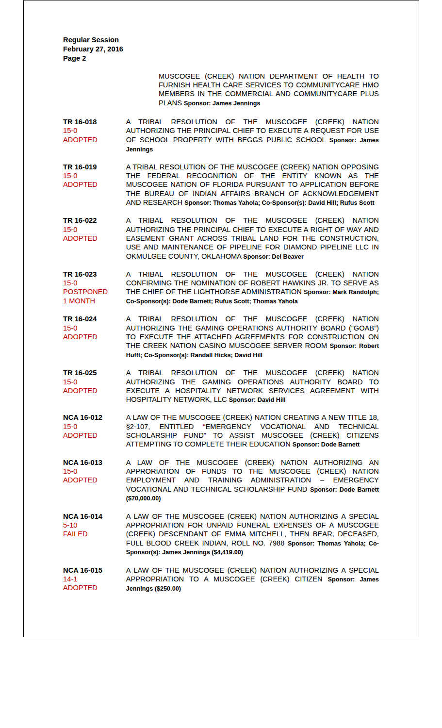Regular Session
February 27, 2016
Page 2
MUSCOGEE (CREEK) NATION DEPARTMENT OF HEALTH TO FURNISH HEALTH CARE SERVICES TO COMMUNITYCARE HMO MEMBERS IN THE COMMERCIAL AND COMMUNITYCARE PLUS PLANS Sponsor: James Jennings
TR 16-018 15-0 Adopted
A TRIBAL RESOLUTION OF THE MUSCOGEE (CREEK) NATION AUTHORIZING THE PRINCIPAL CHIEF TO EXECUTE A REQUEST FOR USE OF SCHOOL PROPERTY WITH BEGGS PUBLIC SCHOOL Sponsor: James Jennings
TR 16-019 15-0 Adopted
A TRIBAL RESOLUTION OF THE MUSCOGEE (CREEK) NATION OPPOSING THE FEDERAL RECOGNITION OF THE ENTITY KNOWN AS THE MUSCOGEE NATION OF FLORIDA PURSUANT TO APPLICATION BEFORE THE BUREAU OF INDIAN AFFAIRS BRANCH OF ACKNOWLEDGEMENT AND RESEARCH Sponsor: Thomas Yahola; Co-Sponsor(s): David Hill; Rufus Scott
TR 16-022 15-0 Adopted
A TRIBAL RESOLUTION OF THE MUSCOGEE (CREEK) NATION AUTHORIZING THE PRINCIPAL CHIEF TO EXECUTE A RIGHT OF WAY AND EASEMENT GRANT ACROSS TRIBAL LAND FOR THE CONSTRUCTION, USE AND MAINTENANCE OF PIPELINE FOR DIAMOND PIPELINE LLC IN OKMULGEE COUNTY, OKLAHOMA Sponsor: Del Beaver
TR 16-023 15-0 Postponed
1 Month
A TRIBAL RESOLUTION OF THE MUSCOGEE (CREEK) NATION CONFIRMING THE NOMINATION OF ROBERT HAWKINS JR. TO SERVE AS THE CHIEF OF THE LIGHTHORSE ADMINISTRATION Sponsor: Mark Randolph; Co-Sponsor(s): Dode Barnett; Rufus Scott; Thomas Yahola
TR 16-024 15-0 Adopted
A TRIBAL RESOLUTION OF THE MUSCOGEE (CREEK) NATION AUTHORIZING THE GAMING OPERATIONS AUTHORITY BOARD (“GOAB”) TO EXECUTE THE ATTACHED AGREEMENTS FOR CONSTRUCTION ON THE CREEK NATION CASINO MUSCOGEE SERVER ROOM Sponsor: Robert Hufft; Co-Sponsor(s): Randall Hicks; David Hill
TR 16-025 15-0 Adopted
A TRIBAL RESOLUTION OF THE MUSCOGEE (CREEK) NATION AUTHORIZING THE GAMING OPERATIONS AUTHORITY BOARD TO EXECUTE A HOSPITALITY NETWORK SERVICES AGREEMENT WITH HOSPITALITY NETWORK, LLC Sponsor: David Hill
NCA 16-012 15-0 Adopted
A LAW OF THE MUSCOGEE (CREEK) NATION CREATING A NEW TITLE 18, §2-107, ENTITLED “EMERGENCY VOCATIONAL AND TECHNICAL SCHOLARSHIP FUND” TO ASSIST MUSCOGEE (CREEK) CITIZENS ATTEMPTING TO COMPLETE THEIR EDUCATION Sponsor: Dode Barnett
NCA 16-013 15-0 Adopted
A LAW OF THE MUSCOGEE (CREEK) NATION AUTHORIZING AN APPRORIATION OF FUNDS TO THE MUSCOGEE (CREEK) NATION EMPLOYMENT AND TRAINING ADMINISTRATION – EMERGENCY VOCATIONAL AND TECHNICAL SCHOLARSHIP FUND Sponsor: Dode Barnett ($70,000.00)
NCA 16-014 5-10 Failed
A LAW OF THE MUSCOGEE (CREEK) NATION AUTHORIZING A SPECIAL APPROPRIATION FOR UNPAID FUNERAL EXPENSES OF A MUSCOGEE (CREEK) DESCENDANT OF EMMA MITCHELL, THEN BEAR, DECEASED, FULL BLOOD CREEK INDIAN, ROLL NO. 7988 Sponsor: Thomas Yahola; Co-Sponsor(s): James Jennings ($4,419.00)
NCA 16-015 14-1 Adopted
A LAW OF THE MUSCOGEE (CREEK) NATION AUTHORIZING A SPECIAL APPROPRIATION TO A MUSCOGEE (CREEK) CITIZEN Sponsor: James Jennings ($250.00)